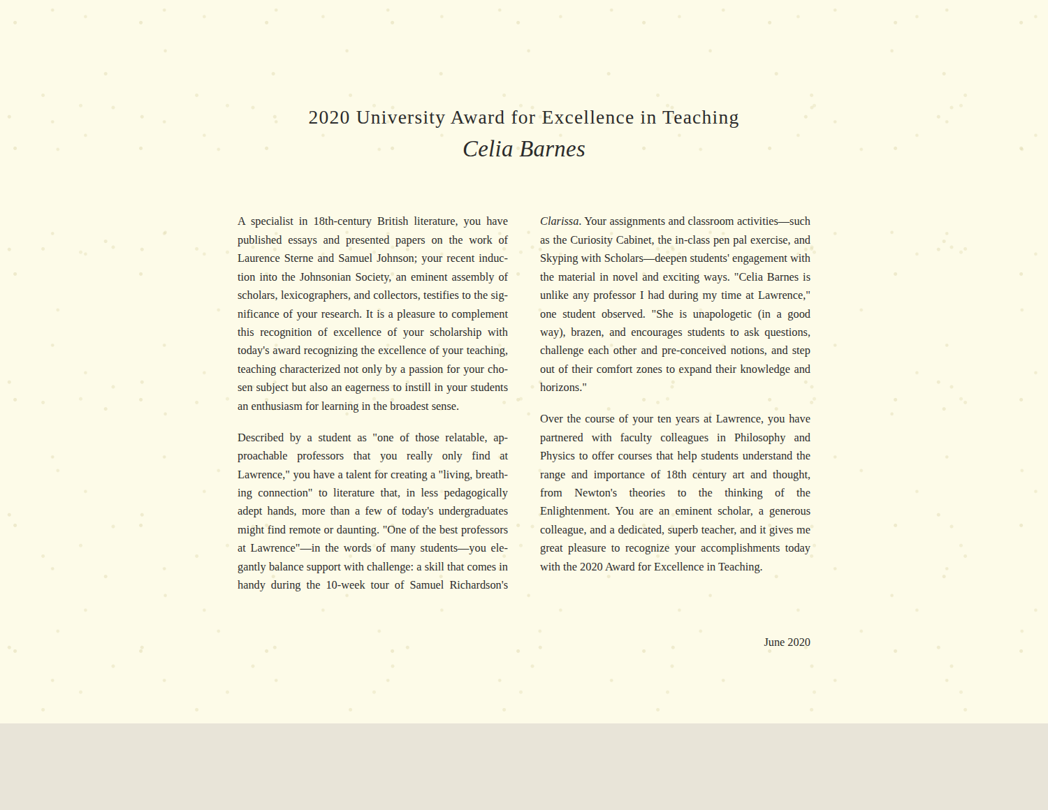2020 University Award for Excellence in Teaching
Celia Barnes
A specialist in 18th-century British literature, you have published essays and presented papers on the work of Laurence Sterne and Samuel Johnson; your recent induction into the Johnsonian Society, an eminent assembly of scholars, lexicographers, and collectors, testifies to the significance of your research. It is a pleasure to complement this recognition of excellence of your scholarship with today's award recognizing the excellence of your teaching, teaching characterized not only by a passion for your chosen subject but also an eagerness to instill in your students an enthusiasm for learning in the broadest sense.
Described by a student as "one of those relatable, approachable professors that you really only find at Lawrence," you have a talent for creating a "living, breathing connection" to literature that, in less pedagogically adept hands, more than a few of today's undergraduates might find remote or daunting. "One of the best professors at Lawrence"—in the words of many students—you elegantly balance support with challenge: a skill that comes in handy during the 10-week tour of Samuel Richardson's Clarissa. Your assignments and classroom activities—such as the Curiosity Cabinet, the in-class pen pal exercise, and Skyping with Scholars—deepen students' engagement with the material in novel and exciting ways. "Celia Barnes is unlike any professor I had during my time at Lawrence," one student observed. "She is unapologetic (in a good way), brazen, and encourages students to ask questions, challenge each other and pre-conceived notions, and step out of their comfort zones to expand their knowledge and horizons."
Over the course of your ten years at Lawrence, you have partnered with faculty colleagues in Philosophy and Physics to offer courses that help students understand the range and importance of 18th century art and thought, from Newton's theories to the thinking of the Enlightenment. You are an eminent scholar, a generous colleague, and a dedicated, superb teacher, and it gives me great pleasure to recognize your accomplishments today with the 2020 Award for Excellence in Teaching.
June 2020